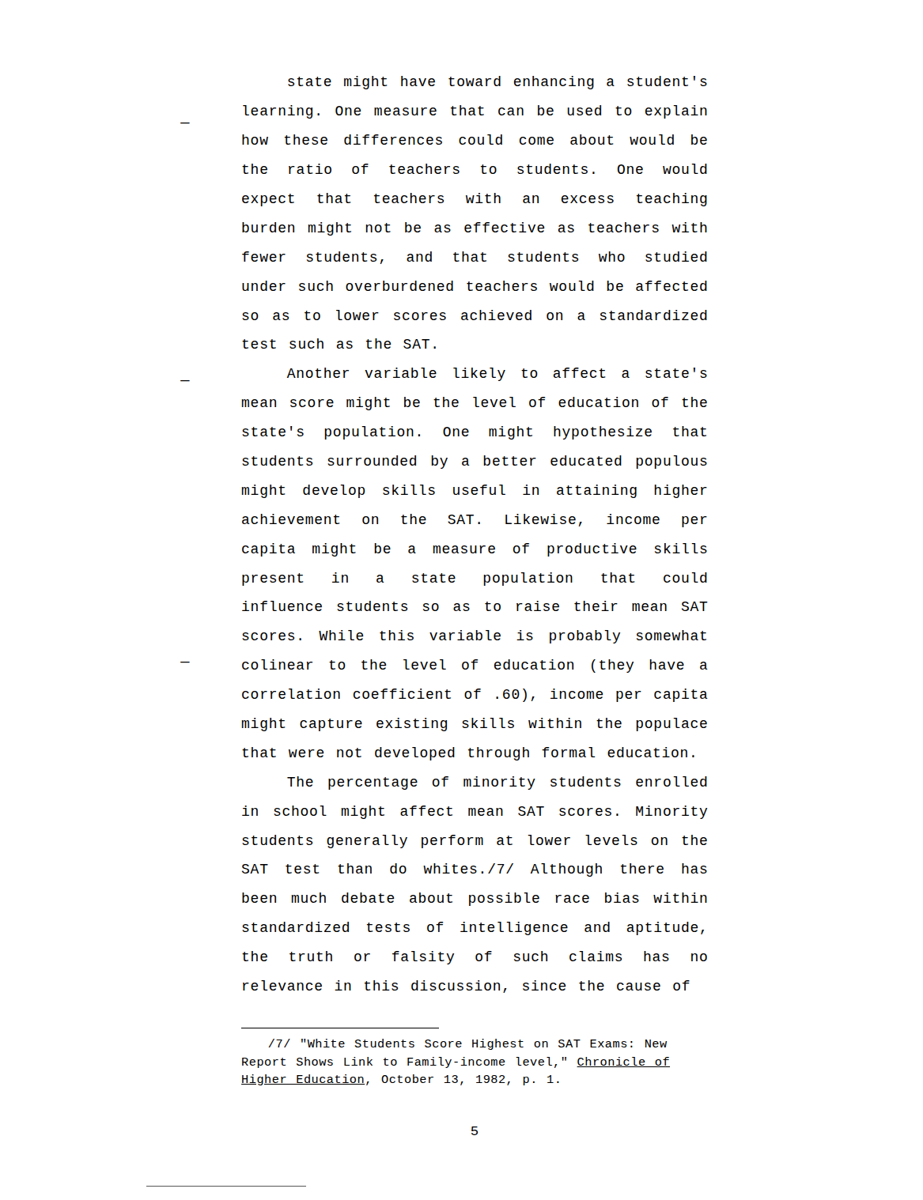— — —
state might have toward enhancing a student's learning. One measure that can be used to explain how these differences could come about would be the ratio of teachers to students. One would expect that teachers with an excess teaching burden might not be as effective as teachers with fewer students, and that students who studied under such overburdened teachers would be affected so as to lower scores achieved on a standardized test such as the SAT.
Another variable likely to affect a state's mean score might be the level of education of the state's population. One might hypothesize that students surrounded by a better educated populous might develop skills useful in attaining higher achievement on the SAT. Likewise, income per capita might be a measure of productive skills present in a state population that could influence students so as to raise their mean SAT scores. While this variable is probably somewhat colinear to the level of education (they have a correlation coefficient of .60), income per capita might capture existing skills within the populace that were not developed through formal education.
The percentage of minority students enrolled in school might affect mean SAT scores. Minority students generally perform at lower levels on the SAT test than do whites./7/ Although there has been much debate about possible race bias within standardized tests of intelligence and aptitude, the truth or falsity of such claims has no relevance in this discussion, since the cause of
/7/ "White Students Score Highest on SAT Exams: New Report Shows Link to Family-income level," Chronicle of Higher Education, October 13, 1982, p. 1.
5